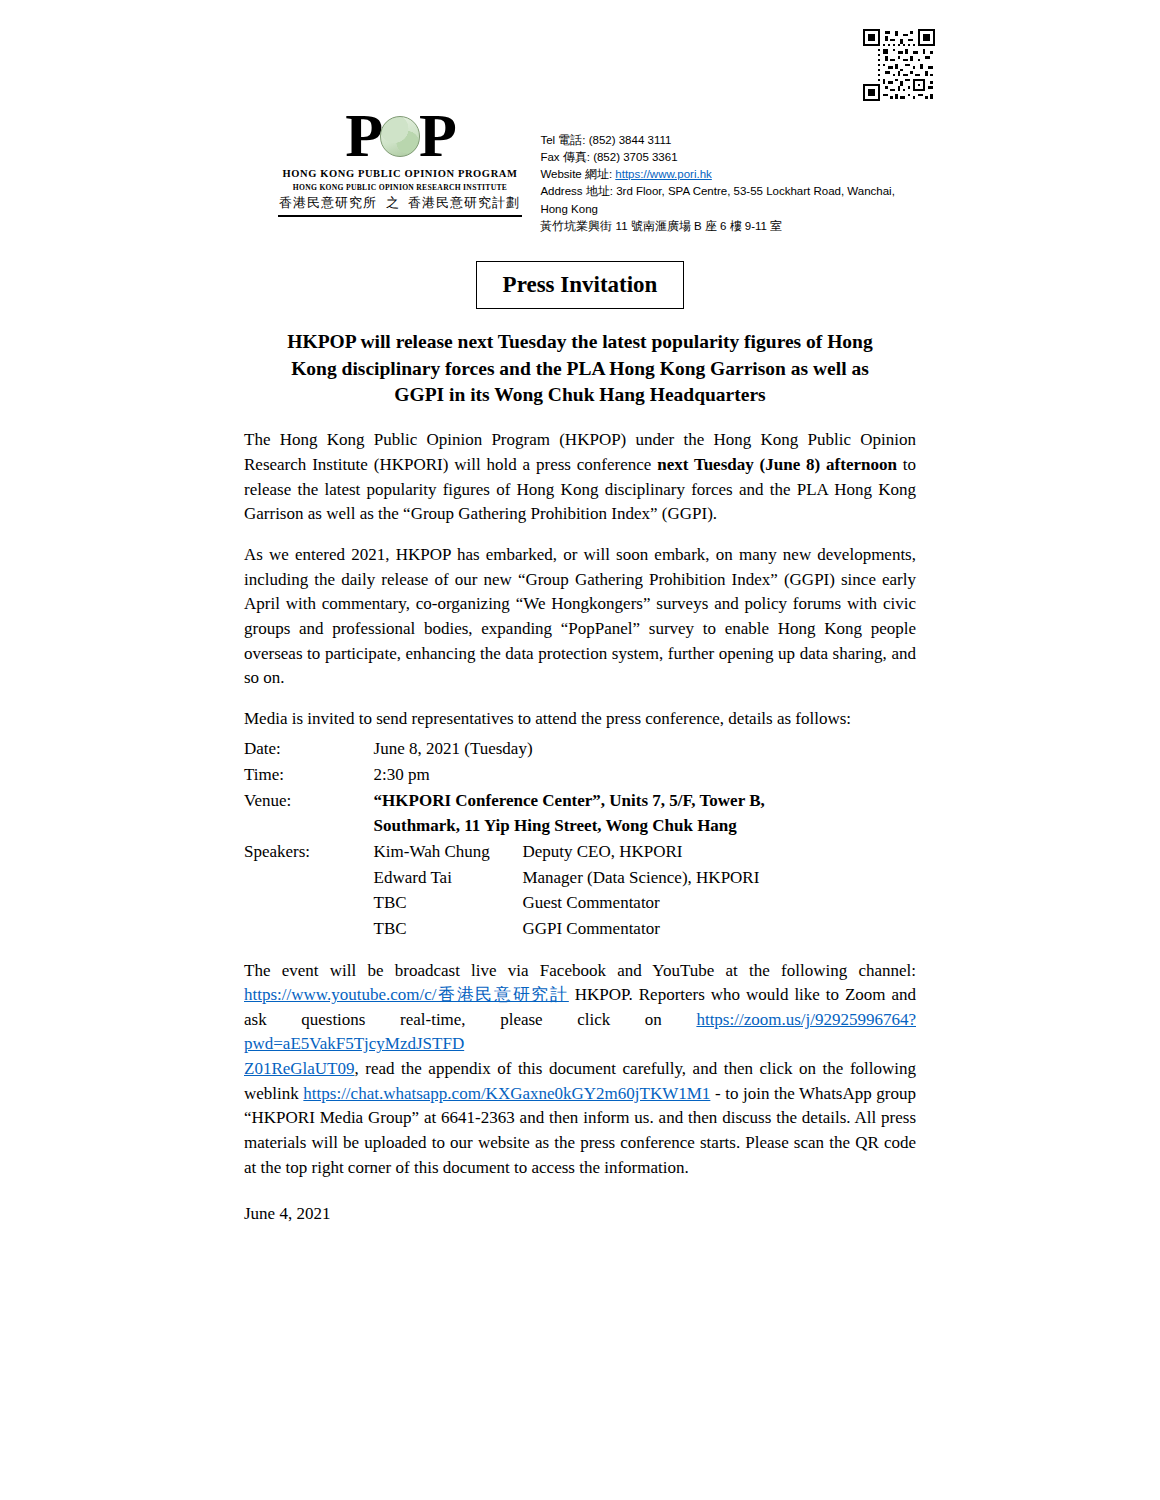P P
HONG KONG PUBLIC OPINION PROGRAM
HONG KONG PUBLIC OPINION RESEARCH INSTITUTE
香港民意研究所 之 香港民意研究計劃
Tel 電話: (852) 3844 3111
Fax 傳真: (852) 3705 3361
Website 網址: https://www.pori.hk
Address 地址: 3rd Floor, SPA Centre, 53-55 Lockhart Road, Wanchai, Hong Kong
黃竹坑業興街 11 號南滙廣場 B 座 6 樓 9-11 室
Press Invitation
HKPOP will release next Tuesday the latest popularity figures of Hong
Kong disciplinary forces and the PLA Hong Kong Garrison as well as
GGPI in its Wong Chuk Hang Headquarters
The Hong Kong Public Opinion Program (HKPOP) under the Hong Kong Public Opinion Research Institute (HKPORI) will hold a press conference next Tuesday (June 8) afternoon to release the latest popularity figures of Hong Kong disciplinary forces and the PLA Hong Kong Garrison as well as the “Group Gathering Prohibition Index” (GGPI).
As we entered 2021, HKPOP has embarked, or will soon embark, on many new developments, including the daily release of our new “Group Gathering Prohibition Index” (GGPI) since early April with commentary, co-organizing “We Hongkongers” surveys and policy forums with civic groups and professional bodies, expanding “PopPanel” survey to enable Hong Kong people overseas to participate, enhancing the data protection system, further opening up data sharing, and so on.
Media is invited to send representatives to attend the press conference, details as follows:
| Date: | June 8, 2021 (Tuesday) |
| Time: | 2:30 pm |
| Venue: | “HKPORI Conference Center”, Units 7, 5/F, Tower B, |
| | Southmark, 11 Yip Hing Street, Wong Chuk Hang |
| Speakers: | Kim-Wah Chung | Deputy CEO, HKPORI |
| | Edward Tai | Manager (Data Science), HKPORI |
| | TBC | Guest Commentator |
| | TBC | GGPI Commentator |
The event will be broadcast live via Facebook and YouTube at the following channel: https://www.youtube.com/c/香港民意研究計 HKPOP. Reporters who would like to Zoom and ask questions real-time, please click on https://zoom.us/j/92925996764?pwd=aE5VakF5TjcyMzdJSTFD
Z01ReGlaUT09, read the appendix of this document carefully, and then click on the following weblink https://chat.whatsapp.com/KXGaxne0kGY2m60jTKW1M1 - to join the WhatsApp group “HKPORI Media Group” at 6641-2363 and then inform us. and then discuss the details. All press materials will be uploaded to our website as the press conference starts. Please scan the QR code at the top right corner of this document to access the information.
June 4, 2021